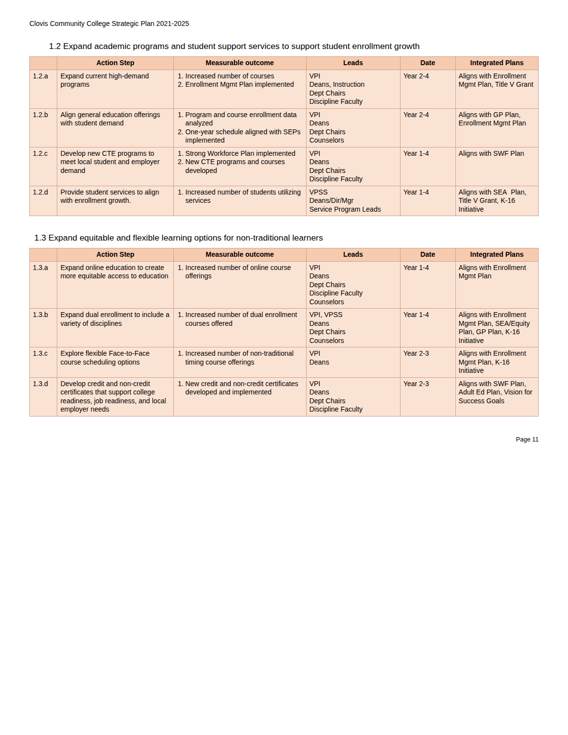Clovis Community College Strategic Plan 2021-2025
1.2 Expand academic programs and student support services to support student enrollment growth
| | Action Step | Measurable outcome | Leads | Date | Integrated Plans |
| --- | --- | --- | --- | --- | --- |
| 1.2.a | Expand current high-demand programs | Increased number of courses Enrollment Mgmt Plan implemented | VPI Deans, Instruction Dept Chairs Discipline Faculty | Year 2-4 | Aligns with Enrollment Mgmt Plan, Title V Grant |
| 1.2.b | Align general education offerings with student demand | Program and course enrollment data analyzed One-year schedule aligned with SEPs implemented | VPI Deans Dept Chairs Counselors | Year 2-4 | Aligns with GP Plan, Enrollment Mgmt Plan |
| 1.2.c | Develop new CTE programs to meet local student and employer demand | Strong Workforce Plan implemented New CTE programs and courses developed | VPI Deans Dept Chairs Discipline Faculty | Year 1-4 | Aligns with SWF Plan |
| 1.2.d | Provide student services to align with enrollment growth. | Increased number of students utilizing services | VPSS Deans/Dir/Mgr Service Program Leads | Year 1-4 | Aligns with SEA Plan, Title V Grant, K-16 Initiative |
1.3 Expand equitable and flexible learning options for non-traditional learners
| | Action Step | Measurable outcome | Leads | Date | Integrated Plans |
| --- | --- | --- | --- | --- | --- |
| 1.3.a | Expand online education to create more equitable access to education | Increased number of online course offerings | VPI Deans Dept Chairs Discipline Faculty Counselors | Year 1-4 | Aligns with Enrollment Mgmt Plan |
| 1.3.b | Expand dual enrollment to include a variety of disciplines | Increased number of dual enrollment courses offered | VPI, VPSS Deans Dept Chairs Counselors | Year 1-4 | Aligns with Enrollment Mgmt Plan, SEA/Equity Plan, GP Plan, K-16 Initiative |
| 1.3.c | Explore flexible Face-to-Face course scheduling options | Increased number of non-traditional timing course offerings | VPI Deans | Year 2-3 | Aligns with Enrollment Mgmt Plan, K-16 Initiative |
| 1.3.d | Develop credit and non-credit certificates that support college readiness, job readiness, and local employer needs | New credit and non-credit certificates developed and implemented | VPI Deans Dept Chairs Discipline Faculty | Year 2-3 | Aligns with SWF Plan, Adult Ed Plan, Vision for Success Goals |
Page 11